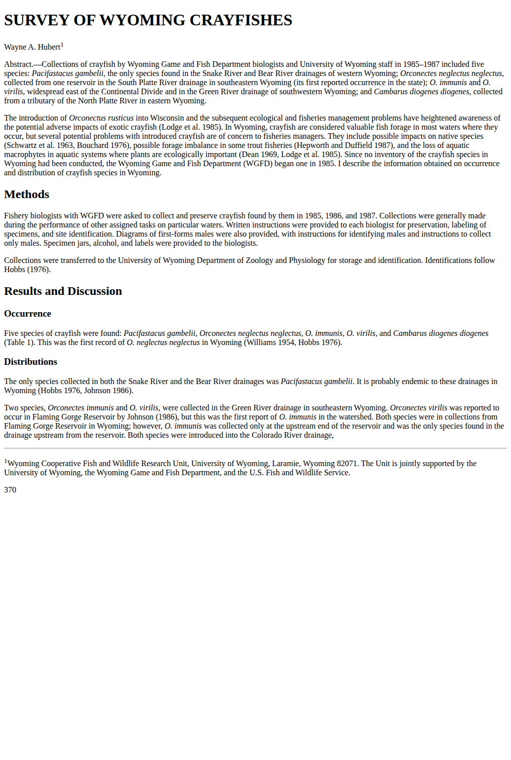SURVEY OF WYOMING CRAYFISHES
Wayne A. Hubert1
Abstract.—Collections of crayfish by Wyoming Game and Fish Department biologists and University of Wyoming staff in 1985–1987 included five species: Pacifastacus gambelii, the only species found in the Snake River and Bear River drainages of western Wyoming; Orconectes neglectus neglectus, collected from one reservoir in the South Platte River drainage in southeastern Wyoming (its first reported occurrence in the state); O. immunis and O. virilis, widespread east of the Continental Divide and in the Green River drainage of southwestern Wyoming; and Cambarus diogenes diogenes, collected from a tributary of the North Platte River in eastern Wyoming.
The introduction of Orconectus rusticus into Wisconsin and the subsequent ecological and fisheries management problems have heightened awareness of the potential adverse impacts of exotic crayfish (Lodge et al. 1985). In Wyoming, crayfish are considered valuable fish forage in most waters where they occur, but several potential problems with introduced crayfish are of concern to fisheries managers. They include possible impacts on native species (Schwartz et al. 1963, Bouchard 1976), possible forage imbalance in some trout fisheries (Hepworth and Duffield 1987), and the loss of aquatic macrophytes in aquatic systems where plants are ecologically important (Dean 1969, Lodge et al. 1985). Since no inventory of the crayfish species in Wyoming had been conducted, the Wyoming Game and Fish Department (WGFD) began one in 1985. I describe the information obtained on occurrence and distribution of crayfish species in Wyoming.
Methods
Fishery biologists with WGFD were asked to collect and preserve crayfish found by them in 1985, 1986, and 1987. Collections were generally made during the performance of other assigned tasks on particular waters. Written instructions were provided to each biologist for preservation, labeling of specimens, and site identification. Diagrams of first-forms males were also provided, with instructions for identifying males and instructions to collect only males. Specimen jars, alcohol, and labels were provided to the biologists.
Collections were transferred to the University of Wyoming Department of Zoology and Physiology for storage and identification. Identifications follow Hobbs (1976).
Results and Discussion
Occurrence
Five species of crayfish were found: Pacifastacus gambelii, Orconectes neglectus neglectus, O. immunis, O. virilis, and Cambarus diogenes diogenes (Table 1). This was the first record of O. neglectus neglectus in Wyoming (Williams 1954, Hobbs 1976).
Distributions
The only species collected in both the Snake River and the Bear River drainages was Pacifastacus gambelii. It is probably endemic to these drainages in Wyoming (Hobbs 1976, Johnson 1986).
Two species, Orconectes immunis and O. virilis, were collected in the Green River drainage in southeastern Wyoming. Orconectes virilis was reported to occur in Flaming Gorge Reservoir by Johnson (1986), but this was the first report of O. immunis in the watershed. Both species were in collections from Flaming Gorge Reservoir in Wyoming; however, O. immunis was collected only at the upstream end of the reservoir and was the only species found in the drainage upstream from the reservoir. Both species were introduced into the Colorado River drainage,
1Wyoming Cooperative Fish and Wildlife Research Unit, University of Wyoming, Laramie, Wyoming 82071. The Unit is jointly supported by the University of Wyoming, the Wyoming Game and Fish Department, and the U.S. Fish and Wildlife Service.
370